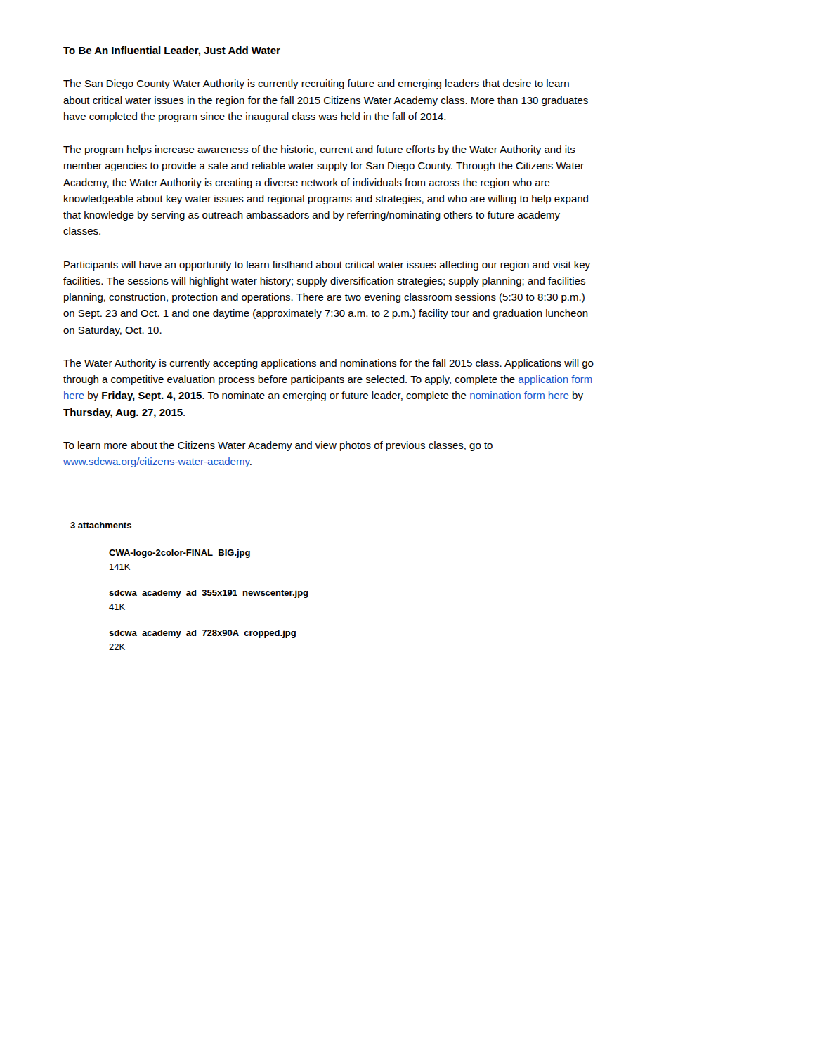To Be An Influential Leader, Just Add Water
The San Diego County Water Authority is currently recruiting future and emerging leaders that desire to learn about critical water issues in the region for the fall 2015 Citizens Water Academy class. More than 130 graduates have completed the program since the inaugural class was held in the fall of 2014.
The program helps increase awareness of the historic, current and future efforts by the Water Authority and its member agencies to provide a safe and reliable water supply for San Diego County. Through the Citizens Water Academy, the Water Authority is creating a diverse network of individuals from across the region who are knowledgeable about key water issues and regional programs and strategies, and who are willing to help expand that knowledge by serving as outreach ambassadors and by referring/nominating others to future academy classes.
Participants will have an opportunity to learn firsthand about critical water issues affecting our region and visit key facilities. The sessions will highlight water history; supply diversification strategies; supply planning; and facilities planning, construction, protection and operations. There are two evening classroom sessions (5:30 to 8:30 p.m.) on Sept. 23 and Oct. 1 and one daytime (approximately 7:30 a.m. to 2 p.m.) facility tour and graduation luncheon on Saturday, Oct. 10.
The Water Authority is currently accepting applications and nominations for the fall 2015 class. Applications will go through a competitive evaluation process before participants are selected. To apply, complete the application form here by Friday, Sept. 4, 2015. To nominate an emerging or future leader, complete the nomination form here by Thursday, Aug. 27, 2015.
To learn more about the Citizens Water Academy and view photos of previous classes, go to www.sdcwa.org/citizens-water-academy.
3 attachments
CWA-logo-2color-FINAL_BIG.jpg
141K
sdcwa_academy_ad_355x191_newscenter.jpg
41K
sdcwa_academy_ad_728x90A_cropped.jpg
22K